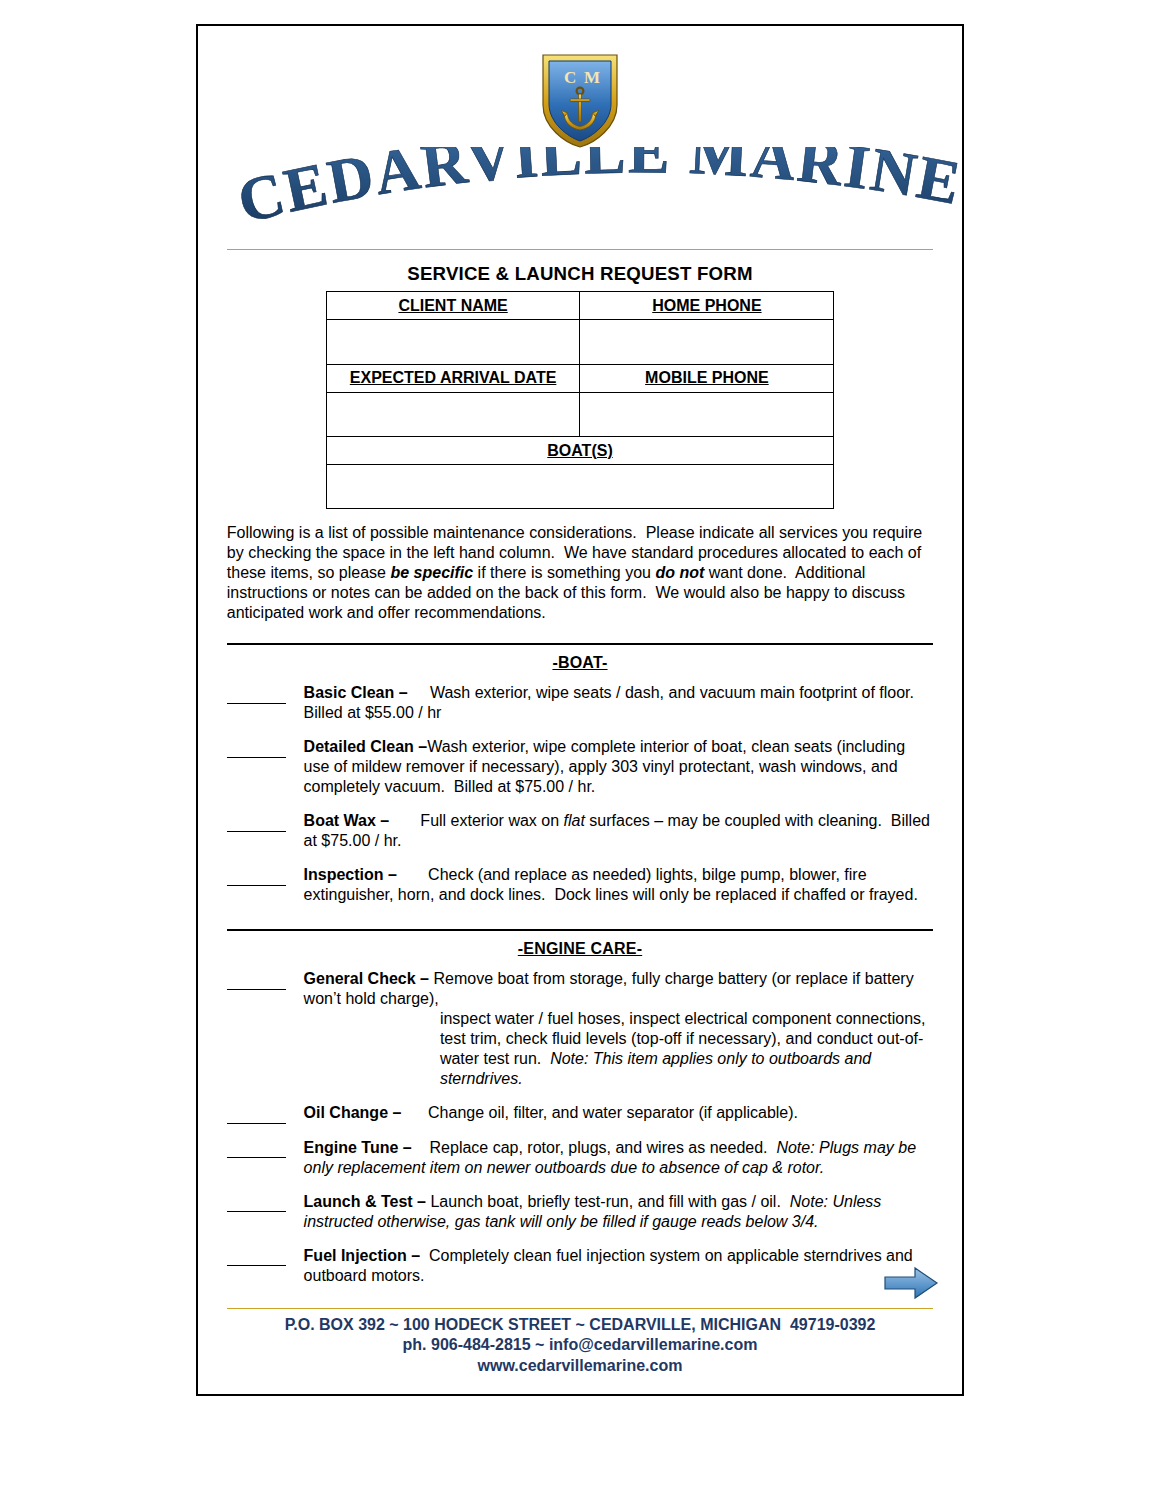C M
CEDARVILLE MARINE
SERVICE & LAUNCH REQUEST FORM
| CLIENT NAME | HOME PHONE |
| EXPECTED ARRIVAL DATE | MOBILE PHONE |
| BOAT(S) |
Following is a list of possible maintenance considerations. Please indicate all services you require by checking the space in the left hand column. We have standard procedures allocated to each of these items, so please be specific if there is something you do not want done. Additional instructions or notes can be added on the back of this form. We would also be happy to discuss anticipated work and offer recommendations.
-BOAT-
Basic Clean – Wash exterior, wipe seats / dash, and vacuum main footprint of floor. Billed at $55.00 / hr
Detailed Clean –Wash exterior, wipe complete interior of boat, clean seats (including use of mildew remover if necessary), apply 303 vinyl protectant, wash windows, and completely vacuum. Billed at $75.00 / hr.
Boat Wax – Full exterior wax on flat surfaces – may be coupled with cleaning. Billed at $75.00 / hr.
Inspection – Check (and replace as needed) lights, bilge pump, blower, fire extinguisher, horn, and dock lines. Dock lines will only be replaced if chaffed or frayed.
-ENGINE CARE-
General Check – Remove boat from storage, fully charge battery (or replace if battery won’t hold charge), inspect water / fuel hoses, inspect electrical component connections, test trim, check fluid levels (top-off if necessary), and conduct out-of-water test run. Note: This item applies only to outboards and sterndrives.
Oil Change – Change oil, filter, and water separator (if applicable).
Engine Tune – Replace cap, rotor, plugs, and wires as needed. Note: Plugs may be only replacement item on newer outboards due to absence of cap & rotor.
Launch & Test – Launch boat, briefly test-run, and fill with gas / oil. Note: Unless instructed otherwise, gas tank will only be filled if gauge reads below 3/4.
Fuel Injection – Completely clean fuel injection system on applicable sterndrives and outboard motors.
P.O. BOX 392 ~ 100 HODECK STREET ~ CEDARVILLE, MICHIGAN 49719-0392
ph. 906-484-2815 ~ info@cedarvillemarine.com
www.cedarvillemarine.com